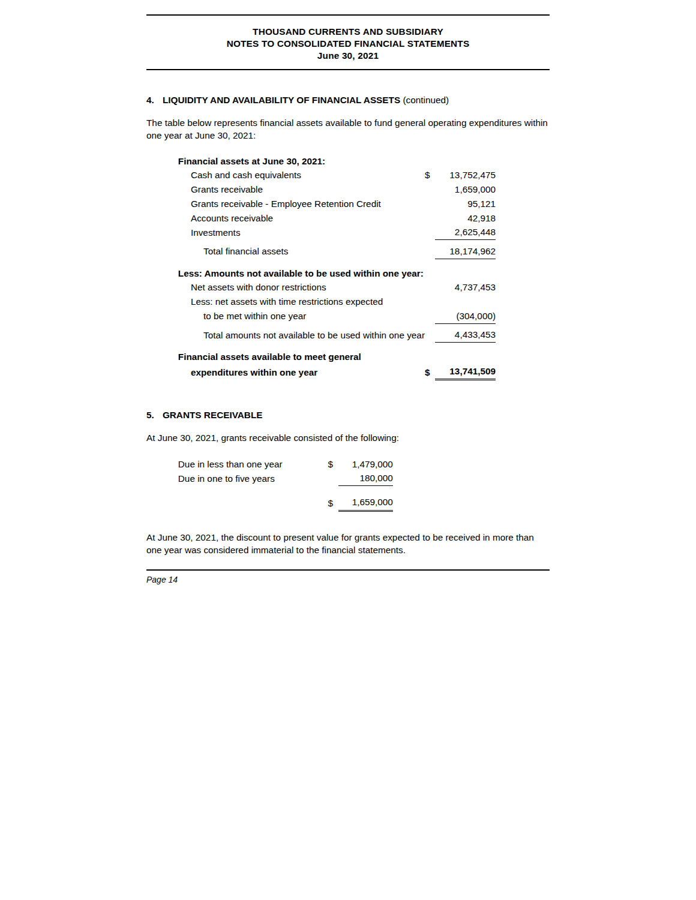THOUSAND CURRENTS AND SUBSIDIARY
NOTES TO CONSOLIDATED FINANCIAL STATEMENTS
June 30, 2021
4. LIQUIDITY AND AVAILABILITY OF FINANCIAL ASSETS (continued)
The table below represents financial assets available to fund general operating expenditures within one year at June 30, 2021:
| Financial assets at June 30, 2021: | | |
| Cash and cash equivalents | $ | 13,752,475 |
| Grants receivable | | 1,659,000 |
| Grants receivable - Employee Retention Credit | | 95,121 |
| Accounts receivable | | 42,918 |
| Investments | | 2,625,448 |
| Total financial assets | | 18,174,962 |
| Less: Amounts not available to be used within one year: | | |
| Net assets with donor restrictions | | 4,737,453 |
| Less: net assets with time restrictions expected | | |
| to be met within one year | | (304,000) |
| Total amounts not available to be used within one year | | 4,433,453 |
| Financial assets available to meet general | | |
| expenditures within one year | $ | 13,741,509 |
5. GRANTS RECEIVABLE
At June 30, 2021, grants receivable consisted of the following:
| Due in less than one year | $ | 1,479,000 |
| Due in one to five years | | 180,000 |
| | $ | 1,659,000 |
At June 30, 2021, the discount to present value for grants expected to be received in more than one year was considered immaterial to the financial statements.
Page 14